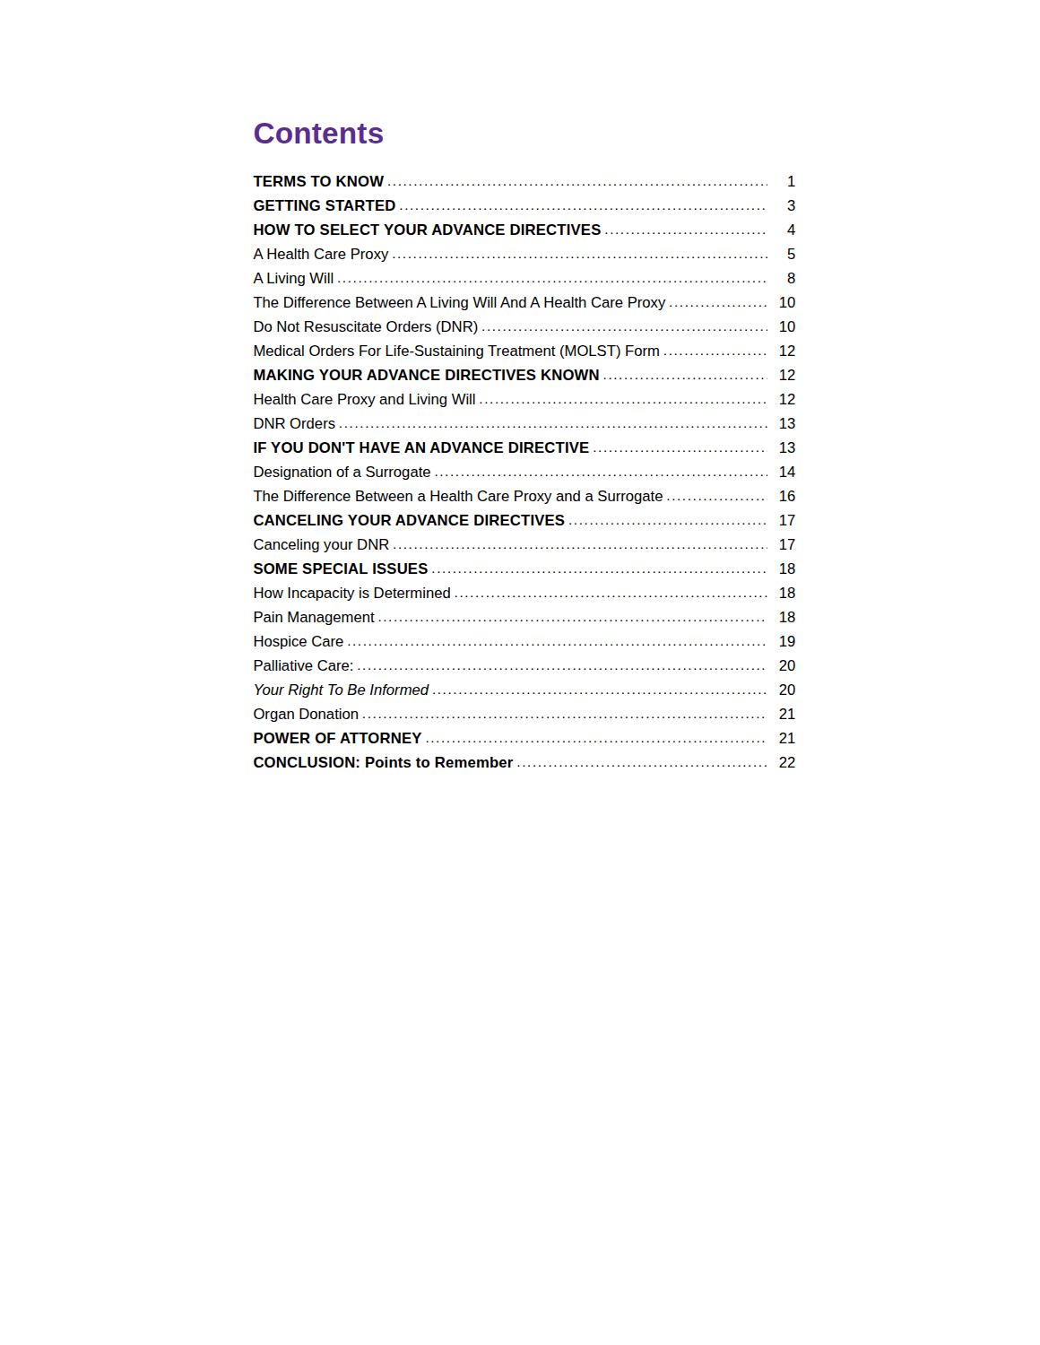Contents
TERMS TO KNOW ................................................................................................. 1
GETTING STARTED .............................................................................................. 3
HOW TO SELECT YOUR ADVANCE DIRECTIVES ............................................... 4
A Health Care Proxy ................................................................................................. 5
A Living Will .............................................................................................................. 8
The Difference Between A Living Will And A Health Care Proxy ....................... 10
Do Not Resuscitate Orders (DNR) .......................................................................... 10
Medical Orders For Life-Sustaining Treatment (MOLST) Form .......................... 12
MAKING YOUR ADVANCE DIRECTIVES KNOWN ............................................... 12
Health Care Proxy and Living Will .......................................................................... 12
DNR Orders .............................................................................................................. 13
IF YOU DON'T HAVE AN ADVANCE DIRECTIVE ................................................ 13
Designation of a Surrogate ....................................................................................... 14
The Difference Between a Health Care Proxy and a Surrogate ......................... 16
CANCELING YOUR ADVANCE DIRECTIVES ....................................................... 17
Canceling your DNR ................................................................................................. 17
SOME SPECIAL ISSUES ........................................................................................... 18
How Incapacity is Determined ................................................................................. 18
Pain Management ..................................................................................................... 18
Hospice Care ........................................................................................................... 19
Palliative Care: ......................................................................................................... 20
Your Right To Be Informed ....................................................................................... 20
Organ Donation ....................................................................................................... 21
POWER OF ATTORNEY ............................................................................................. 21
CONCLUSION: Points to Remember ..................................................................... 22